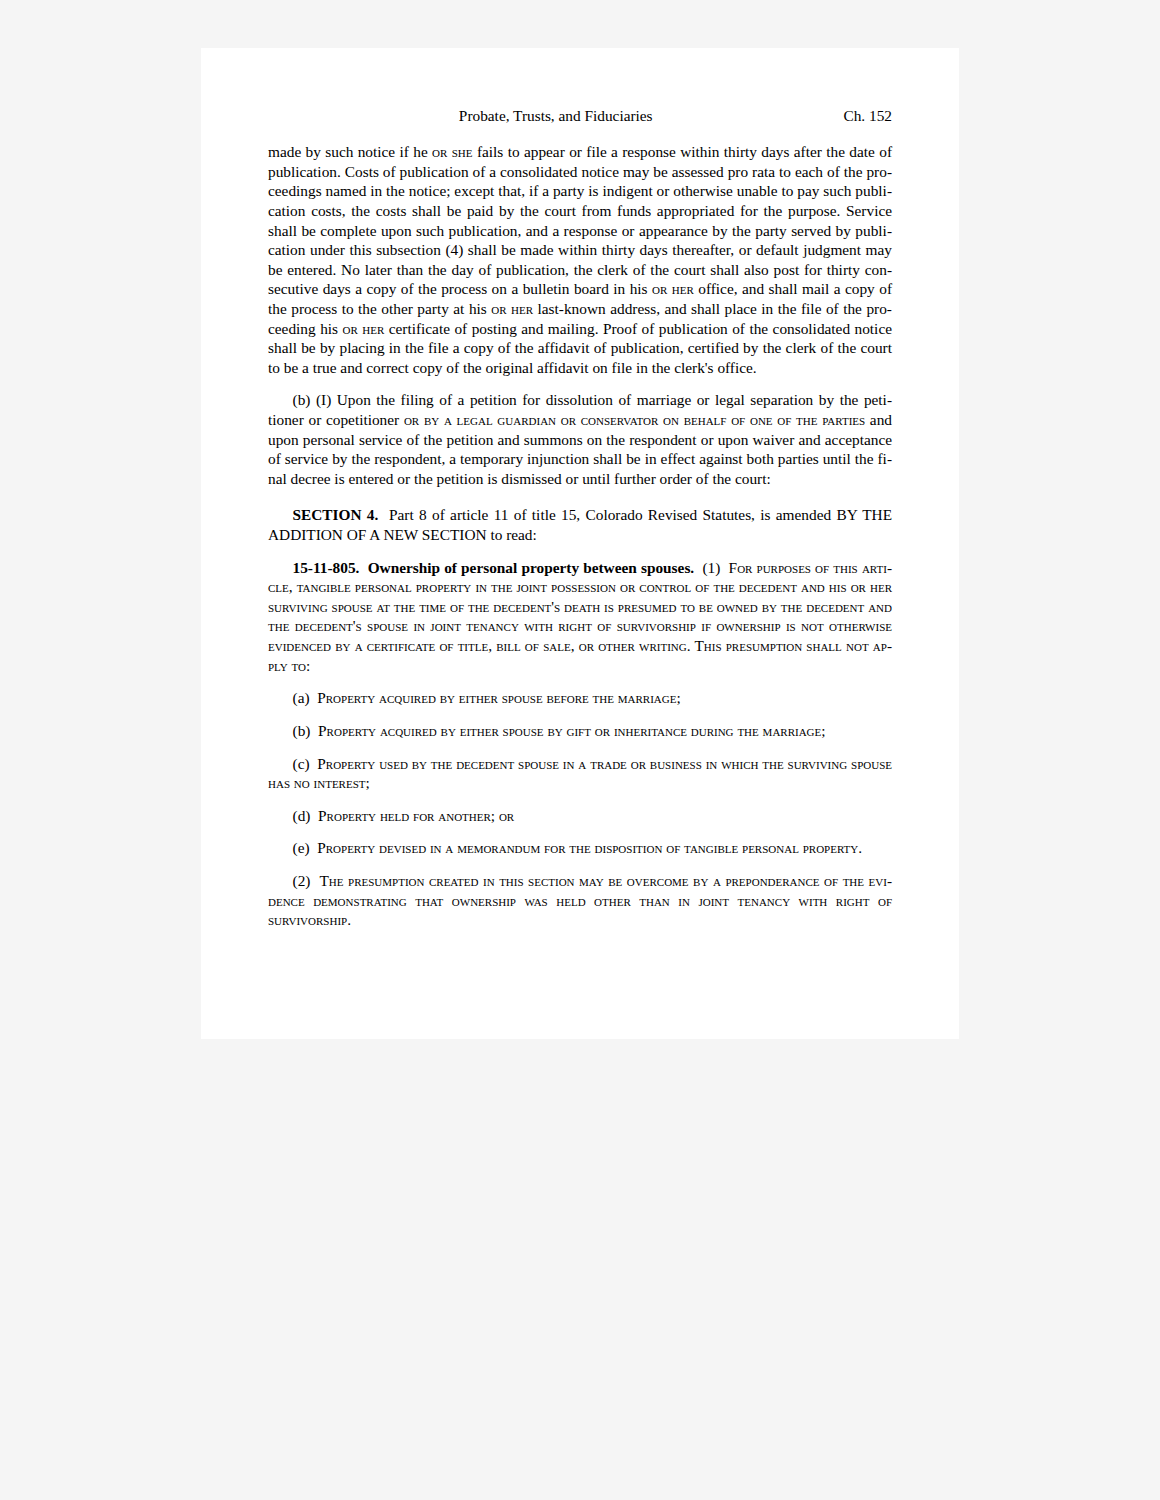Probate, Trusts, and Fiduciaries Ch. 152
made by such notice if he or she fails to appear or file a response within thirty days after the date of publication. Costs of publication of a consolidated notice may be assessed pro rata to each of the proceedings named in the notice; except that, if a party is indigent or otherwise unable to pay such publication costs, the costs shall be paid by the court from funds appropriated for the purpose. Service shall be complete upon such publication, and a response or appearance by the party served by publication under this subsection (4) shall be made within thirty days thereafter, or default judgment may be entered. No later than the day of publication, the clerk of the court shall also post for thirty consecutive days a copy of the process on a bulletin board in his or her office, and shall mail a copy of the process to the other party at his or her last-known address, and shall place in the file of the proceeding his or her certificate of posting and mailing. Proof of publication of the consolidated notice shall be by placing in the file a copy of the affidavit of publication, certified by the clerk of the court to be a true and correct copy of the original affidavit on file in the clerk's office.
(b) (I) Upon the filing of a petition for dissolution of marriage or legal separation by the petitioner or copetitioner or by a legal guardian or conservator on behalf of one of the parties and upon personal service of the petition and summons on the respondent or upon waiver and acceptance of service by the respondent, a temporary injunction shall be in effect against both parties until the final decree is entered or the petition is dismissed or until further order of the court:
SECTION 4. Part 8 of article 11 of title 15, Colorado Revised Statutes, is amended BY THE ADDITION OF A NEW SECTION to read:
15-11-805. Ownership of personal property between spouses. (1) For purposes of this article, tangible personal property in the joint possession or control of the decedent and his or her surviving spouse at the time of the decedent's death is presumed to be owned by the decedent and the decedent's spouse in joint tenancy with right of survivorship if ownership is not otherwise evidenced by a certificate of title, bill of sale, or other writing. This presumption shall not apply to:
(a) Property acquired by either spouse before the marriage;
(b) Property acquired by either spouse by gift or inheritance during the marriage;
(c) Property used by the decedent spouse in a trade or business in which the surviving spouse has no interest;
(d) Property held for another; or
(e) Property devised in a memorandum for the disposition of tangible personal property.
(2) The presumption created in this section may be overcome by a preponderance of the evidence demonstrating that ownership was held other than in joint tenancy with right of survivorship.